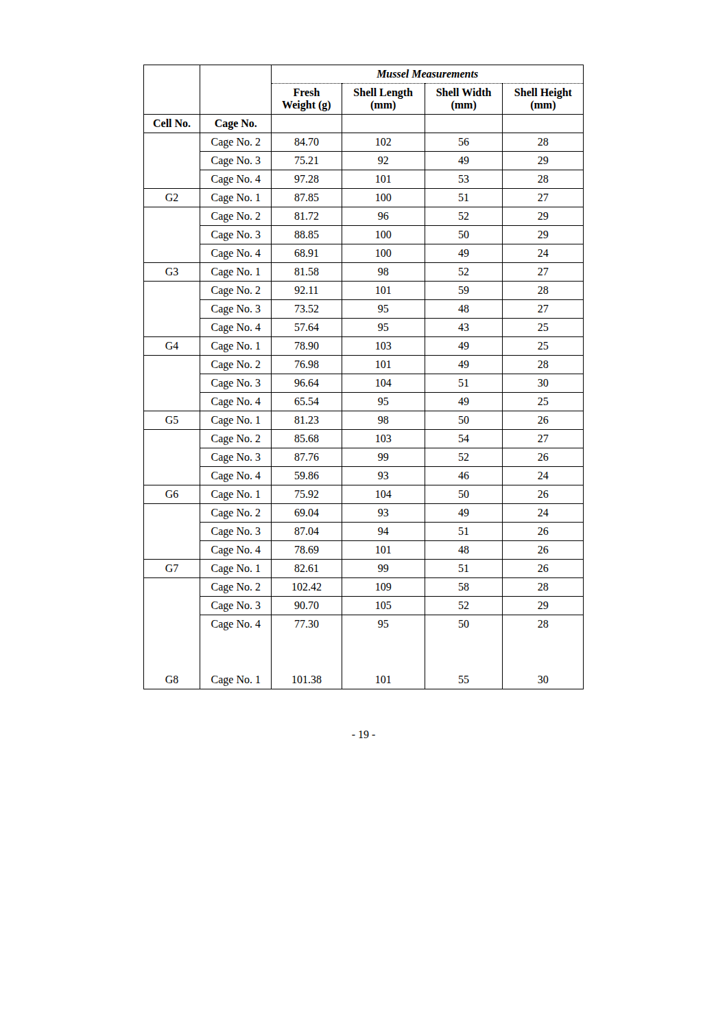| | | Mussel Measurements |
| --- | --- | --- |
| Fresh Weight (g) | Shell Length (mm) | Shell Width (mm) | Shell Height (mm) |
| Cell No. | Cage No. | | | | |
| | Cage No. 2 | 84.70 | 102 | 56 | 28 |
| | Cage No. 3 | 75.21 | 92 | 49 | 29 |
| | Cage No. 4 | 97.28 | 101 | 53 | 28 |
| G2 | Cage No. 1 | 87.85 | 100 | 51 | 27 |
| | Cage No. 2 | 81.72 | 96 | 52 | 29 |
| | Cage No. 3 | 88.85 | 100 | 50 | 29 |
| | Cage No. 4 | 68.91 | 100 | 49 | 24 |
| G3 | Cage No. 1 | 81.58 | 98 | 52 | 27 |
| | Cage No. 2 | 92.11 | 101 | 59 | 28 |
| | Cage No. 3 | 73.52 | 95 | 48 | 27 |
| | Cage No. 4 | 57.64 | 95 | 43 | 25 |
| G4 | Cage No. 1 | 78.90 | 103 | 49 | 25 |
| | Cage No. 2 | 76.98 | 101 | 49 | 28 |
| | Cage No. 3 | 96.64 | 104 | 51 | 30 |
| | Cage No. 4 | 65.54 | 95 | 49 | 25 |
| G5 | Cage No. 1 | 81.23 | 98 | 50 | 26 |
| | Cage No. 2 | 85.68 | 103 | 54 | 27 |
| | Cage No. 3 | 87.76 | 99 | 52 | 26 |
| | Cage No. 4 | 59.86 | 93 | 46 | 24 |
| G6 | Cage No. 1 | 75.92 | 104 | 50 | 26 |
| | Cage No. 2 | 69.04 | 93 | 49 | 24 |
| | Cage No. 3 | 87.04 | 94 | 51 | 26 |
| | Cage No. 4 | 78.69 | 101 | 48 | 26 |
| G7 | Cage No. 1 | 82.61 | 99 | 51 | 26 |
| | Cage No. 2 | 102.42 | 109 | 58 | 28 |
| | Cage No. 3 | 90.70 | 105 | 52 | 29 |
| | Cage No. 4 | 77.30 | 95 | 50 | 28 |
| G8 | Cage No. 1 | 101.38 | 101 | 55 | 30 |
- 19 -